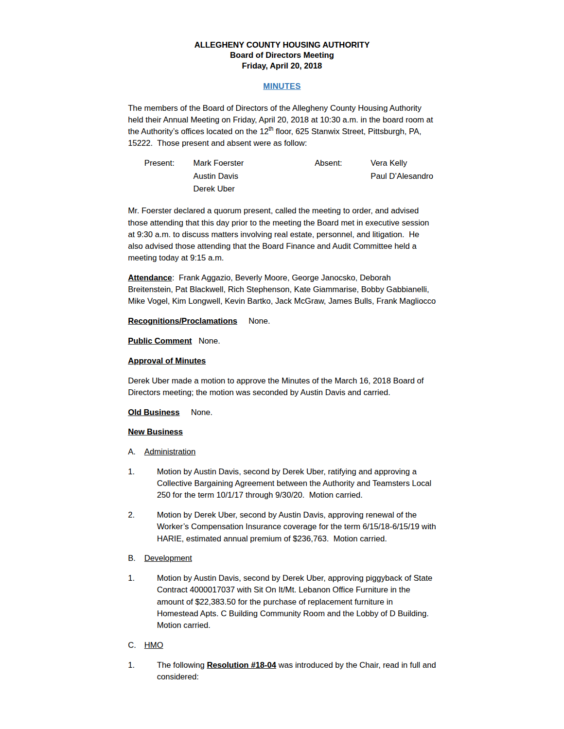ALLEGHENY COUNTY HOUSING AUTHORITY Board of Directors Meeting Friday, April 20, 2018
MINUTES
The members of the Board of Directors of the Allegheny County Housing Authority held their Annual Meeting on Friday, April 20, 2018 at 10:30 a.m. in the board room at the Authority’s offices located on the 12th floor, 625 Stanwix Street, Pittsburgh, PA, 15222. Those present and absent were as follow:
| Present: | Mark Foerster | Absent: | Vera Kelly |
| | Austin Davis | | Paul D’Alesandro |
| | Derek Uber | | |
Mr. Foerster declared a quorum present, called the meeting to order, and advised those attending that this day prior to the meeting the Board met in executive session at 9:30 a.m. to discuss matters involving real estate, personnel, and litigation. He also advised those attending that the Board Finance and Audit Committee held a meeting today at 9:15 a.m.
Attendance: Frank Aggazio, Beverly Moore, George Janocsko, Deborah Breitenstein, Pat Blackwell, Rich Stephenson, Kate Giammarise, Bobby Gabbianelli, Mike Vogel, Kim Longwell, Kevin Bartko, Jack McGraw, James Bulls, Frank Magliocco
Recognitions/Proclamations None.
Public Comment None.
Approval of Minutes
Derek Uber made a motion to approve the Minutes of the March 16, 2018 Board of Directors meeting; the motion was seconded by Austin Davis and carried.
Old Business None.
New Business
A. Administration
1.
Motion by Austin Davis, second by Derek Uber, ratifying and approving a Collective Bargaining Agreement between the Authority and Teamsters Local 250 for the term 10/1/17 through 9/30/20. Motion carried.
2.
Motion by Derek Uber, second by Austin Davis, approving renewal of the Worker’s Compensation Insurance coverage for the term 6/15/18-6/15/19 with HARIE, estimated annual premium of $236,763. Motion carried.
B. Development
1.
Motion by Austin Davis, second by Derek Uber, approving piggyback of State Contract 4000017037 with Sit On It/Mt. Lebanon Office Furniture in the amount of $22,383.50 for the purchase of replacement furniture in Homestead Apts. C Building Community Room and the Lobby of D Building. Motion carried.
C. HMO
1.
The following Resolution #18-04 was introduced by the Chair, read in full and considered: